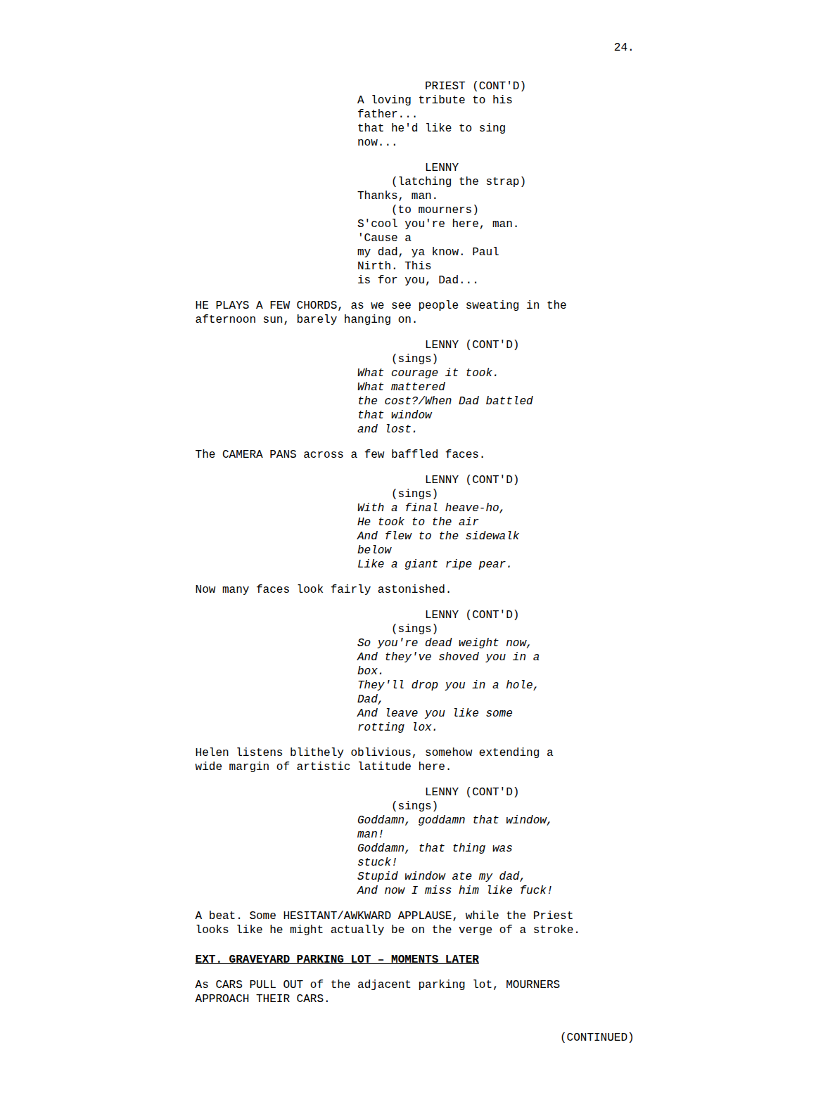24.
PRIEST (CONT'D)
A loving tribute to his father...
that he'd like to sing now...
LENNY
(latching the strap)
Thanks, man.
(to mourners)
S'cool you're here, man. 'Cause a
my dad, ya know. Paul Nirth. This
is for you, Dad...
HE PLAYS A FEW CHORDS, as we see people sweating in the
afternoon sun, barely hanging on.
LENNY (CONT'D)
(sings)
What courage it took. What mattered
the cost?/When Dad battled that window
and lost.
The CAMERA PANS across a few baffled faces.
LENNY (CONT'D)
(sings)
With a final heave-ho,
He took to the air
And flew to the sidewalk below
Like a giant ripe pear.
Now many faces look fairly astonished.
LENNY (CONT'D)
(sings)
So you're dead weight now,
And they've shoved you in a box.
They'll drop you in a hole, Dad,
And leave you like some rotting lox.
Helen listens blithely oblivious, somehow extending a
wide margin of artistic latitude here.
LENNY (CONT'D)
(sings)
Goddamn, goddamn that window, man!
Goddamn, that thing was stuck!
Stupid window ate my dad,
And now I miss him like fuck!
A beat. Some HESITANT/AWKWARD APPLAUSE, while the Priest
looks like he might actually be on the verge of a stroke.
EXT. GRAVEYARD PARKING LOT – MOMENTS LATER
As CARS PULL OUT of the adjacent parking lot, MOURNERS
APPROACH THEIR CARS.
(CONTINUED)